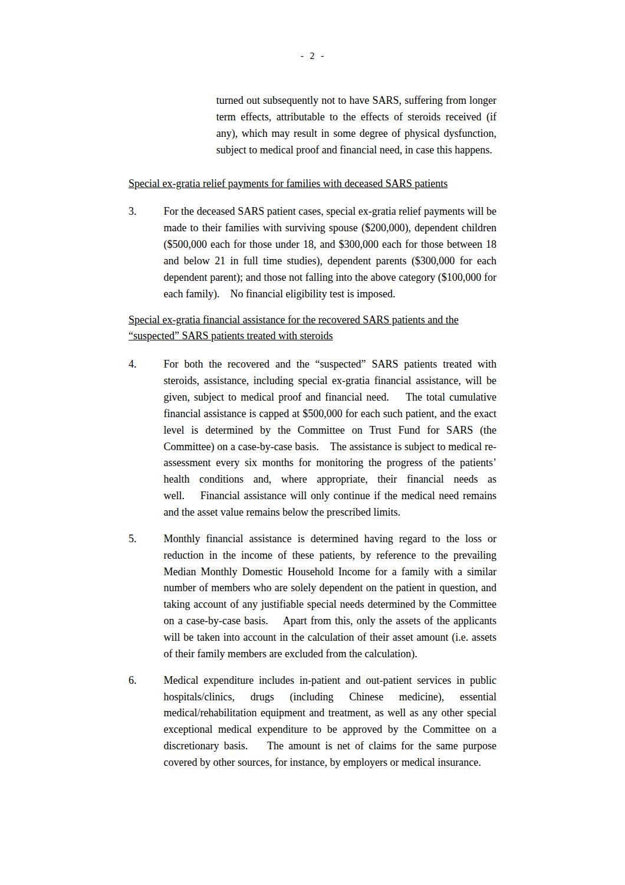- 2 -
turned out subsequently not to have SARS, suffering from longer term effects, attributable to the effects of steroids received (if any), which may result in some degree of physical dysfunction, subject to medical proof and financial need, in case this happens.
Special ex-gratia relief payments for families with deceased SARS patients
3.
For the deceased SARS patient cases, special ex-gratia relief payments will be made to their families with surviving spouse ($200,000), dependent children ($500,000 each for those under 18, and $300,000 each for those between 18 and below 21 in full time studies), dependent parents ($300,000 for each dependent parent); and those not falling into the above category ($100,000 for each family). No financial eligibility test is imposed.
Special ex-gratia financial assistance for the recovered SARS patients and the “suspected” SARS patients treated with steroids
4.
For both the recovered and the “suspected” SARS patients treated with steroids, assistance, including special ex-gratia financial assistance, will be given, subject to medical proof and financial need. The total cumulative financial assistance is capped at $500,000 for each such patient, and the exact level is determined by the Committee on Trust Fund for SARS (the Committee) on a case-by-case basis. The assistance is subject to medical re-assessment every six months for monitoring the progress of the patients’ health conditions and, where appropriate, their financial needs as well. Financial assistance will only continue if the medical need remains and the asset value remains below the prescribed limits.
5.
Monthly financial assistance is determined having regard to the loss or reduction in the income of these patients, by reference to the prevailing Median Monthly Domestic Household Income for a family with a similar number of members who are solely dependent on the patient in question, and taking account of any justifiable special needs determined by the Committee on a case-by-case basis. Apart from this, only the assets of the applicants will be taken into account in the calculation of their asset amount (i.e. assets of their family members are excluded from the calculation).
6.
Medical expenditure includes in-patient and out-patient services in public hospitals/clinics, drugs (including Chinese medicine), essential medical/rehabilitation equipment and treatment, as well as any other special exceptional medical expenditure to be approved by the Committee on a discretionary basis. The amount is net of claims for the same purpose covered by other sources, for instance, by employers or medical insurance.